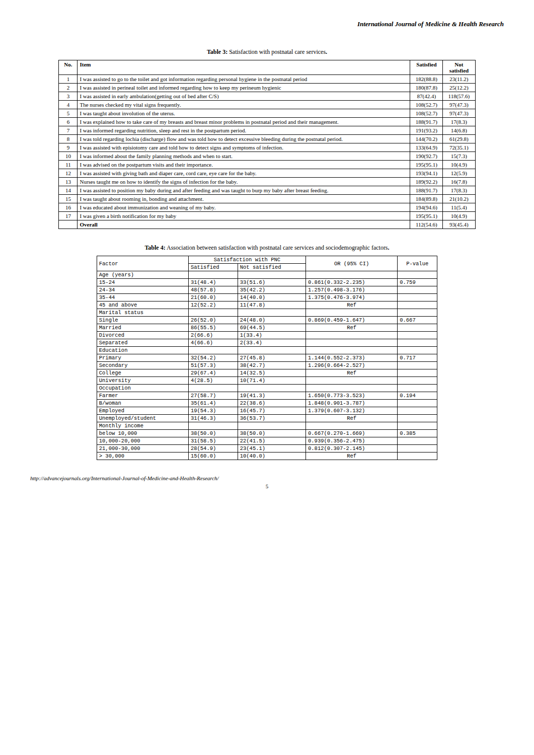International Journal of Medicine & Health Research
Table 3: Satisfaction with postnatal care services.
| No. | Item | Satisfied | Not satisfied |
| --- | --- | --- | --- |
| 1 | I was assisted to go to the toilet and got information regarding personal hygiene in the postnatal period | 182(88.8) | 23(11.2) |
| 2 | I was assisted in perineal toilet and informed regarding how to keep my perineum hygienic | 180(87.8) | 25(12.2) |
| 3 | I was assisted in early ambulation(getting out of bed after C/S) | 87(42.4) | 118(57.6) |
| 4 | The nurses checked my vital signs frequently. | 108(52.7) | 97(47.3) |
| 5 | I was taught about involution of the uterus. | 108(52.7) | 97(47.3) |
| 6 | I was explained how to take care of my breasts and breast minor problems in postnatal period and their management. | 188(91.7) | 17(8.3) |
| 7 | I was informed regarding nutrition, sleep and rest in the postpartum period. | 191(93.2) | 14(6.8) |
| 8 | I was told regarding lochia (discharge) flow and was told how to detect excessive bleeding during the postnatal period. | 144(70.2) | 61(29.8) |
| 9 | I was assisted with episiotomy care and told how to detect signs and symptoms of infection. | 133(64.9) | 72(35.1) |
| 10 | I was informed about the family planning methods and when to start. | 190(92.7) | 15(7.3) |
| 11 | I was advised on the postpartum visits and their importance. | 195(95.1) | 10(4.9) |
| 12 | I was assisted with giving bath and diaper care, cord care, eye care for the baby. | 193(94.1) | 12(5.9) |
| 13 | Nurses taught me on how to identify the signs of infection for the baby. | 189(92.2) | 16(7.8) |
| 14 | I was assisted to position my baby during and after feeding and was taught to burp my baby after breast feeding. | 188(91.7) | 17(8.3) |
| 15 | I was taught about rooming in, bonding and attachment. | 184(89.8) | 21(10.2) |
| 16 | I was educated about immunization and weaning of my baby. | 194(94.6) | 11(5.4) |
| 17 | I was given a birth notification for my baby | 195(95.1) | 10(4.9) |
| | Overall | 112(54.6) | 93(45.4) |
Table 4: Association between satisfaction with postnatal care services and sociodemographic factors.
| Factor | Satisfaction with PNC | OR (95% CI) | P-value |
| --- | --- | --- | --- |
| Satisfied | Not satisfied |
| Age (years) | | | | |
| 15-24 | 31(48.4) | 33(51.6) | 0.861(0.332-2.235) | 0.759 |
| 24-34 | 48(57.8) | 35(42.2) | 1.257(0.498-3.176) | |
| 35-44 | 21(60.0) | 14(40.0) | 1.375(0.476-3.974) | |
| 45 and above | 12(52.2) | 11(47.8) | Ref | |
| Marital status | | | | |
| Single | 26(52.0) | 24(48.0) | 0.869(0.459-1.647) | 0.667 |
| Married | 86(55.5) | 69(44.5) | Ref | |
| Divorced | 2(66.6) | 1(33.4) | | |
| Separated | 4(66.6) | 2(33.4) | | |
| Education | | | | |
| Primary | 32(54.2) | 27(45.8) | 1.144(0.552-2.373) | 0.717 |
| Secondary | 51(57.3) | 38(42.7) | 1.296(0.664-2.527) | |
| College | 29(67.4) | 14(32.5) | Ref | |
| University | 4(28.5) | 10(71.4) | | |
| Occupation | | | | |
| Farmer | 27(58.7) | 19(41.3) | 1.650(0.773-3.523) | 0.194 |
| B/woman | 35(61.4) | 22(38.6) | 1.848(0.901-3.787) | |
| Employed | 19(54.3) | 16(45.7) | 1.379(0.607-3.132) | |
| Unemployed/student | 31(46.3) | 36(53.7) | Ref | |
| Monthly income | | | | |
| below 10,000 | 38(50.0) | 38(50.0) | 0.667(0.270-1.669) | 0.385 |
| 10,000-20,000 | 31(58.5) | 22(41.5) | 0.939(0.356-2.475) | |
| 21,000-30,000 | 28(54.9) | 23(45.1) | 0.812(0.307-2.145) | |
| > 30,000 | 15(60.0) | 10(40.0) | Ref | |
http://advancejournals.org/International-Journal-of-Medicine-and-Health-Research/
5